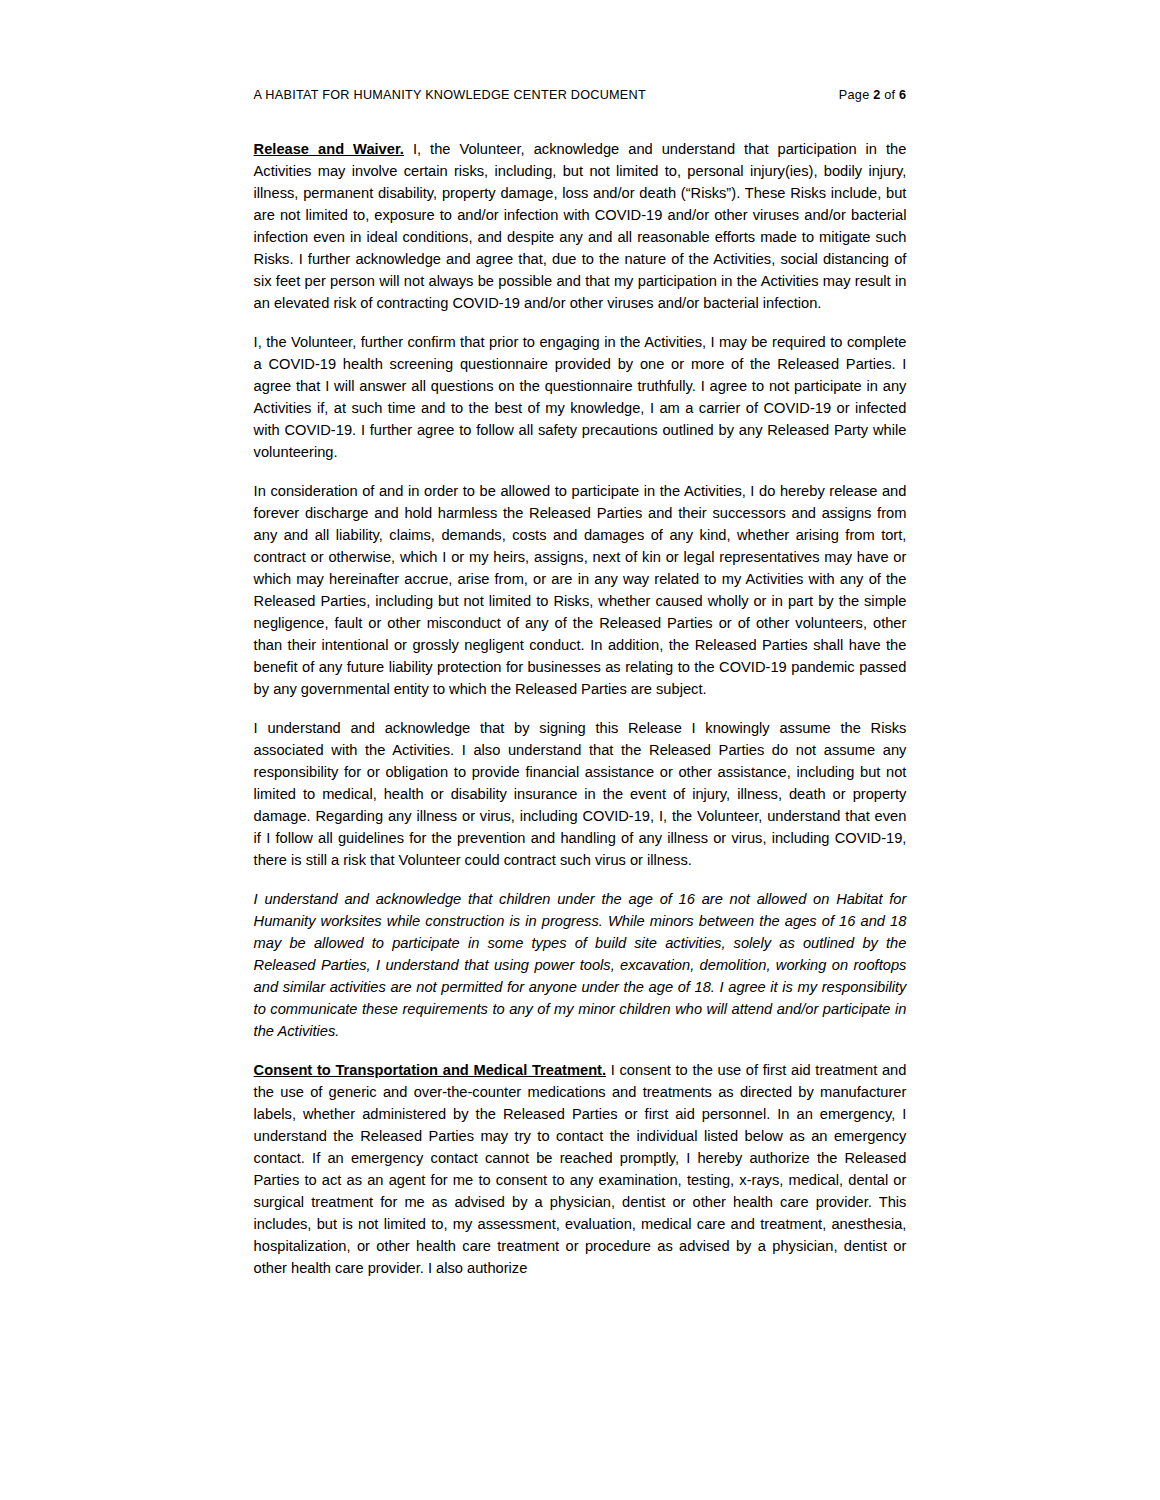A Habitat for Humanity Knowledge Center Document Page 2 of 6
Release and Waiver. I, the Volunteer, acknowledge and understand that participation in the Activities may involve certain risks, including, but not limited to, personal injury(ies), bodily injury, illness, permanent disability, property damage, loss and/or death (“Risks”). These Risks include, but are not limited to, exposure to and/or infection with COVID-19 and/or other viruses and/or bacterial infection even in ideal conditions, and despite any and all reasonable efforts made to mitigate such Risks. I further acknowledge and agree that, due to the nature of the Activities, social distancing of six feet per person will not always be possible and that my participation in the Activities may result in an elevated risk of contracting COVID-19 and/or other viruses and/or bacterial infection.
I, the Volunteer, further confirm that prior to engaging in the Activities, I may be required to complete a COVID-19 health screening questionnaire provided by one or more of the Released Parties. I agree that I will answer all questions on the questionnaire truthfully. I agree to not participate in any Activities if, at such time and to the best of my knowledge, I am a carrier of COVID-19 or infected with COVID-19. I further agree to follow all safety precautions outlined by any Released Party while volunteering.
In consideration of and in order to be allowed to participate in the Activities, I do hereby release and forever discharge and hold harmless the Released Parties and their successors and assigns from any and all liability, claims, demands, costs and damages of any kind, whether arising from tort, contract or otherwise, which I or my heirs, assigns, next of kin or legal representatives may have or which may hereinafter accrue, arise from, or are in any way related to my Activities with any of the Released Parties, including but not limited to Risks, whether caused wholly or in part by the simple negligence, fault or other misconduct of any of the Released Parties or of other volunteers, other than their intentional or grossly negligent conduct. In addition, the Released Parties shall have the benefit of any future liability protection for businesses as relating to the COVID-19 pandemic passed by any governmental entity to which the Released Parties are subject.
I understand and acknowledge that by signing this Release I knowingly assume the Risks associated with the Activities. I also understand that the Released Parties do not assume any responsibility for or obligation to provide financial assistance or other assistance, including but not limited to medical, health or disability insurance in the event of injury, illness, death or property damage. Regarding any illness or virus, including COVID-19, I, the Volunteer, understand that even if I follow all guidelines for the prevention and handling of any illness or virus, including COVID-19, there is still a risk that Volunteer could contract such virus or illness.
I understand and acknowledge that children under the age of 16 are not allowed on Habitat for Humanity worksites while construction is in progress. While minors between the ages of 16 and 18 may be allowed to participate in some types of build site activities, solely as outlined by the Released Parties, I understand that using power tools, excavation, demolition, working on rooftops and similar activities are not permitted for anyone under the age of 18. I agree it is my responsibility to communicate these requirements to any of my minor children who will attend and/or participate in the Activities.
Consent to Transportation and Medical Treatment. I consent to the use of first aid treatment and the use of generic and over-the-counter medications and treatments as directed by manufacturer labels, whether administered by the Released Parties or first aid personnel. In an emergency, I understand the Released Parties may try to contact the individual listed below as an emergency contact. If an emergency contact cannot be reached promptly, I hereby authorize the Released Parties to act as an agent for me to consent to any examination, testing, x-rays, medical, dental or surgical treatment for me as advised by a physician, dentist or other health care provider. This includes, but is not limited to, my assessment, evaluation, medical care and treatment, anesthesia, hospitalization, or other health care treatment or procedure as advised by a physician, dentist or other health care provider. I also authorize